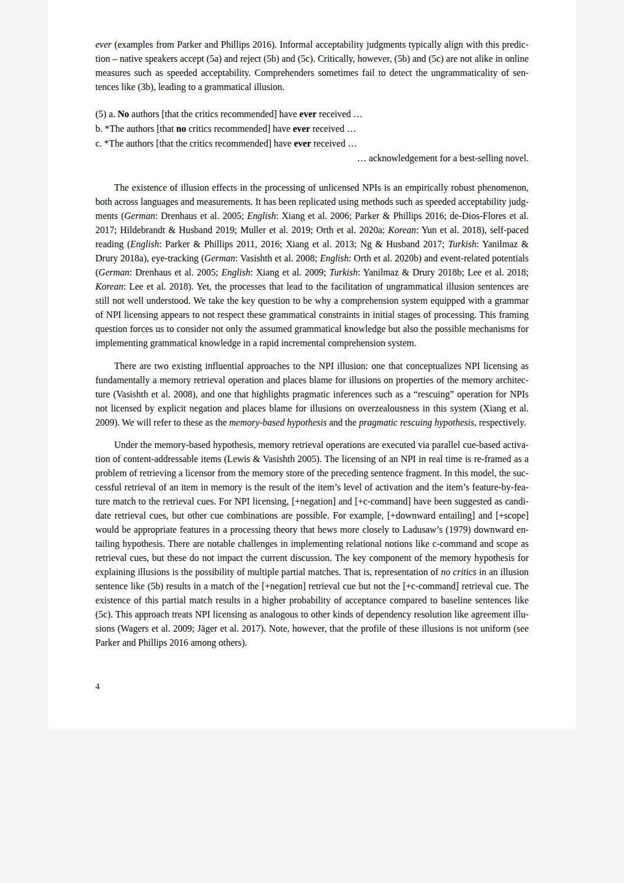ever (examples from Parker and Phillips 2016). Informal acceptability judgments typically align with this prediction – native speakers accept (5a) and reject (5b) and (5c). Critically, however, (5b) and (5c) are not alike in online measures such as speeded acceptability. Comprehenders sometimes fail to detect the ungrammaticality of sentences like (3b), leading to a grammatical illusion.
(5) a. No authors [that the critics recommended] have ever received …
b. *The authors [that no critics recommended] have ever received …
c. *The authors [that the critics recommended] have ever received …
… acknowledgement for a best-selling novel.
The existence of illusion effects in the processing of unlicensed NPIs is an empirically robust phenomenon, both across languages and measurements. It has been replicated using methods such as speeded acceptability judgments (German: Drenhaus et al. 2005; English: Xiang et al. 2006; Parker & Phillips 2016; de-Dios-Flores et al. 2017; Hildebrandt & Husband 2019; Muller et al. 2019; Orth et al. 2020a; Korean: Yun et al. 2018), self-paced reading (English: Parker & Phillips 2011, 2016; Xiang et al. 2013; Ng & Husband 2017; Turkish: Yanilmaz & Drury 2018a), eye-tracking (German: Vasishth et al. 2008; English: Orth et al. 2020b) and event-related potentials (German: Drenhaus et al. 2005; English: Xiang et al. 2009; Turkish: Yanilmaz & Drury 2018b; Lee et al. 2018; Korean: Lee et al. 2018). Yet, the processes that lead to the facilitation of ungrammatical illusion sentences are still not well understood. We take the key question to be why a comprehension system equipped with a grammar of NPI licensing appears to not respect these grammatical constraints in initial stages of processing. This framing question forces us to consider not only the assumed grammatical knowledge but also the possible mechanisms for implementing grammatical knowledge in a rapid incremental comprehension system.
There are two existing influential approaches to the NPI illusion: one that conceptualizes NPI licensing as fundamentally a memory retrieval operation and places blame for illusions on properties of the memory architecture (Vasishth et al. 2008), and one that highlights pragmatic inferences such as a “rescuing” operation for NPIs not licensed by explicit negation and places blame for illusions on overzealousness in this system (Xiang et al. 2009). We will refer to these as the memory-based hypothesis and the pragmatic rescuing hypothesis, respectively.
Under the memory-based hypothesis, memory retrieval operations are executed via parallel cue-based activation of content-addressable items (Lewis & Vasishth 2005). The licensing of an NPI in real time is re-framed as a problem of retrieving a licensor from the memory store of the preceding sentence fragment. In this model, the successful retrieval of an item in memory is the result of the item’s level of activation and the item’s feature-by-feature match to the retrieval cues. For NPI licensing, [+negation] and [+c-command] have been suggested as candidate retrieval cues, but other cue combinations are possible. For example, [+downward entailing] and [+scope] would be appropriate features in a processing theory that hews more closely to Ladusaw’s (1979) downward entailing hypothesis. There are notable challenges in implementing relational notions like c-command and scope as retrieval cues, but these do not impact the current discussion. The key component of the memory hypothesis for explaining illusions is the possibility of multiple partial matches. That is, representation of no critics in an illusion sentence like (5b) results in a match of the [+negation] retrieval cue but not the [+c-command] retrieval cue. The existence of this partial match results in a higher probability of acceptance compared to baseline sentences like (5c). This approach treats NPI licensing as analogous to other kinds of dependency resolution like agreement illusions (Wagers et al. 2009; Jäger et al. 2017). Note, however, that the profile of these illusions is not uniform (see Parker and Phillips 2016 among others).
4